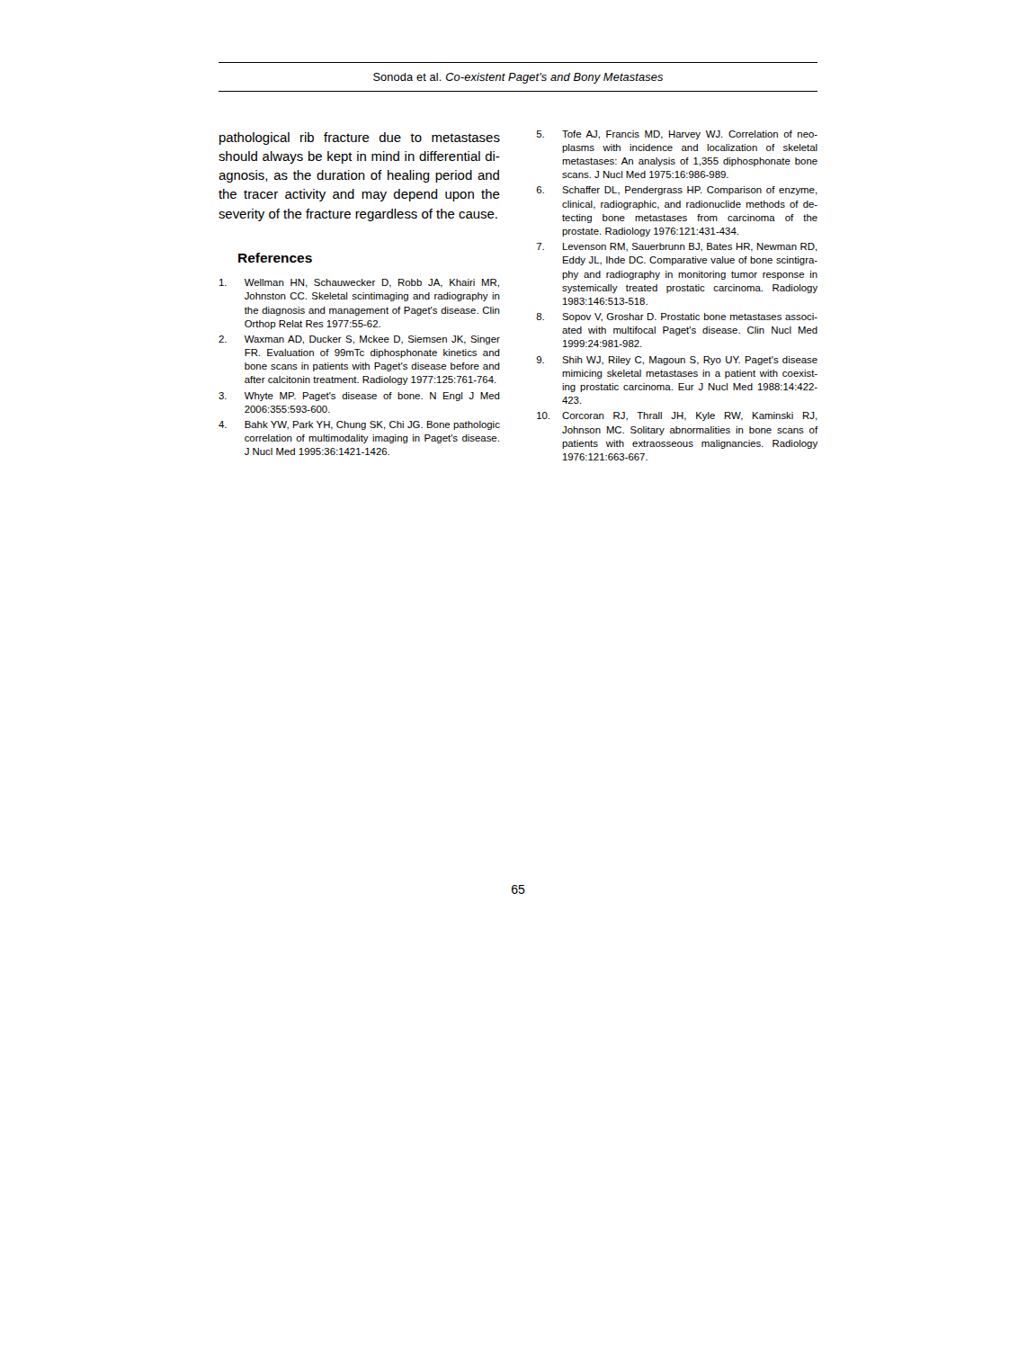Sonoda et al. Co-existent Paget's and Bony Metastases
pathological rib fracture due to metastases should always be kept in mind in differential diagnosis, as the duration of healing period and the tracer activity and may depend upon the severity of the fracture regardless of the cause.
References
Wellman HN, Schauwecker D, Robb JA, Khairi MR, Johnston CC. Skeletal scintimaging and radiography in the diagnosis and management of Paget's disease. Clin Orthop Relat Res 1977:55-62.
Waxman AD, Ducker S, Mckee D, Siemsen JK, Singer FR. Evaluation of 99mTc diphosphonate kinetics and bone scans in patients with Paget's disease before and after calcitonin treatment. Radiology 1977:125:761-764.
Whyte MP. Paget's disease of bone. N Engl J Med 2006:355:593-600.
Bahk YW, Park YH, Chung SK, Chi JG. Bone pathologic correlation of multimodality imaging in Paget's disease. J Nucl Med 1995:36:1421-1426.
Tofe AJ, Francis MD, Harvey WJ. Correlation of neoplasms with incidence and localization of skeletal metastases: An analysis of 1,355 diphosphonate bone scans. J Nucl Med 1975:16:986-989.
Schaffer DL, Pendergrass HP. Comparison of enzyme, clinical, radiographic, and radionuclide methods of detecting bone metastases from carcinoma of the prostate. Radiology 1976:121:431-434.
Levenson RM, Sauerbrunn BJ, Bates HR, Newman RD, Eddy JL, Ihde DC. Comparative value of bone scintigraphy and radiography in monitoring tumor response in systemically treated prostatic carcinoma. Radiology 1983:146:513-518.
Sopov V, Groshar D. Prostatic bone metastases associated with multifocal Paget's disease. Clin Nucl Med 1999:24:981-982.
Shih WJ, Riley C, Magoun S, Ryo UY. Paget's disease mimicing skeletal metastases in a patient with coexisting prostatic carcinoma. Eur J Nucl Med 1988:14:422-423.
Corcoran RJ, Thrall JH, Kyle RW, Kaminski RJ, Johnson MC. Solitary abnormalities in bone scans of patients with extraosseous malignancies. Radiology 1976:121:663-667.
65